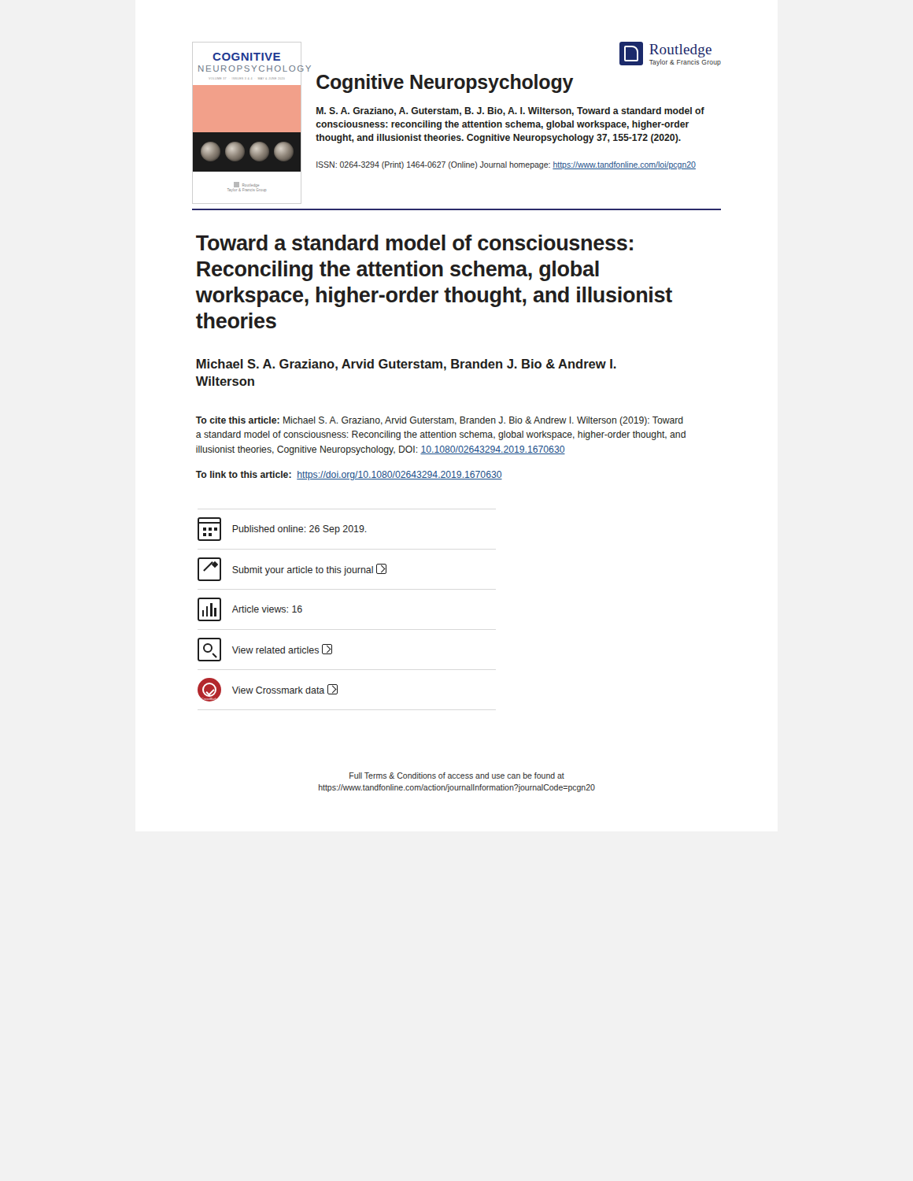COGNITIVE
NEUROPSYCHOLOGY
VOLUME 37 · ISSUES 3 & 4 · MAY & JUNE 2020
Routledge
Taylor & Francis Group
Routledge
Taylor & Francis Group
Cognitive Neuropsychology
M. S. A. Graziano, A. Guterstam, B. J. Bio, A. I. Wilterson, Toward a standard model of consciousness: reconciling the attention schema, global workspace, higher-order thought, and illusionist theories. Cognitive Neuropsychology 37, 155-172 (2020).
ISSN: 0264-3294 (Print) 1464-0627 (Online) Journal homepage: https://www.tandfonline.com/loi/pcgn20
Toward a standard model of consciousness: Reconciling the attention schema, global workspace, higher-order thought, and illusionist theories
Michael S. A. Graziano, Arvid Guterstam, Branden J. Bio & Andrew I. Wilterson
To cite this article: Michael S. A. Graziano, Arvid Guterstam, Branden J. Bio & Andrew I. Wilterson (2019): Toward a standard model of consciousness: Reconciling the attention schema, global workspace, higher-order thought, and illusionist theories, Cognitive Neuropsychology, DOI: 10.1080/02643294.2019.1670630
To link to this article: https://doi.org/10.1080/02643294.2019.1670630
Published online: 26 Sep 2019.
Submit your article to this journal
Article views: 16
View related articles
CrossMark View Crossmark data
Full Terms & Conditions of access and use can be found at
https://www.tandfonline.com/action/journalInformation?journalCode=pcgn20